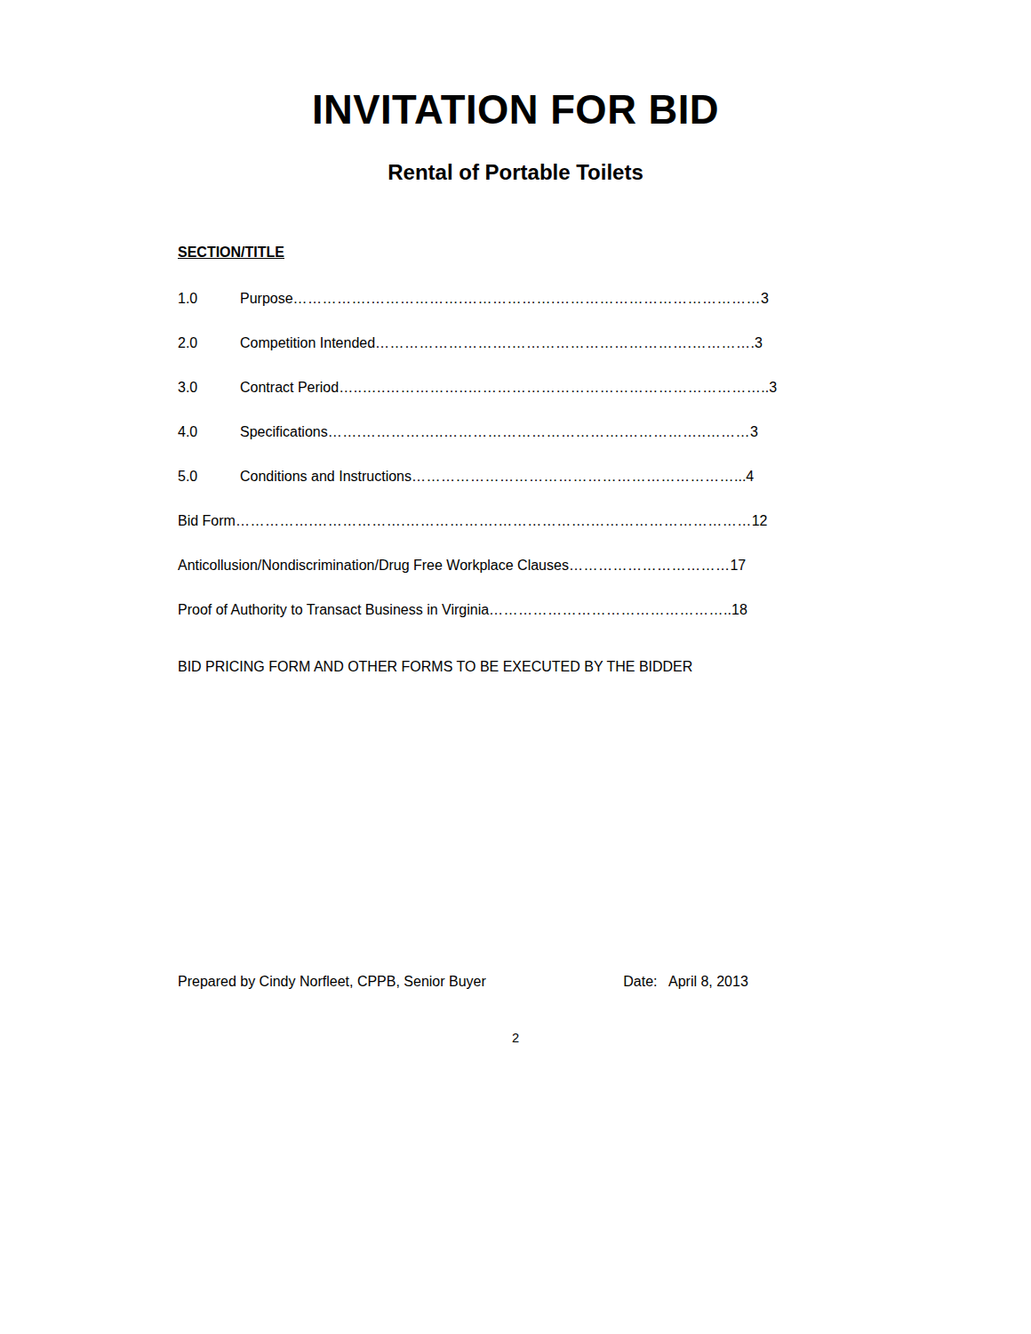INVITATION FOR BID
Rental of Portable Toilets
SECTION/TITLE
1.0 Purpose…………….……………….……………….……………………………………3
2.0 Competition Intended……………………….……………………………….………….3
3.0 Contract Period…..…..……………..……………………………………………………..3
4.0 Specifications…….……………..……………………………….……………..………3
5.0 Conditions and Instructions…………………………………………………………...4
Bid Form…………….……………….……………….……………….……………………………12
Anticollusion/Nondiscrimination/Drug Free Workplace Clauses……………………………17
Proof of Authority to Transact Business in Virginia…………………………………………..18
BID PRICING FORM AND OTHER FORMS TO BE EXECUTED BY THE BIDDER
Prepared by Cindy Norfleet, CPPB, Senior Buyer Date: April 8, 2013
2